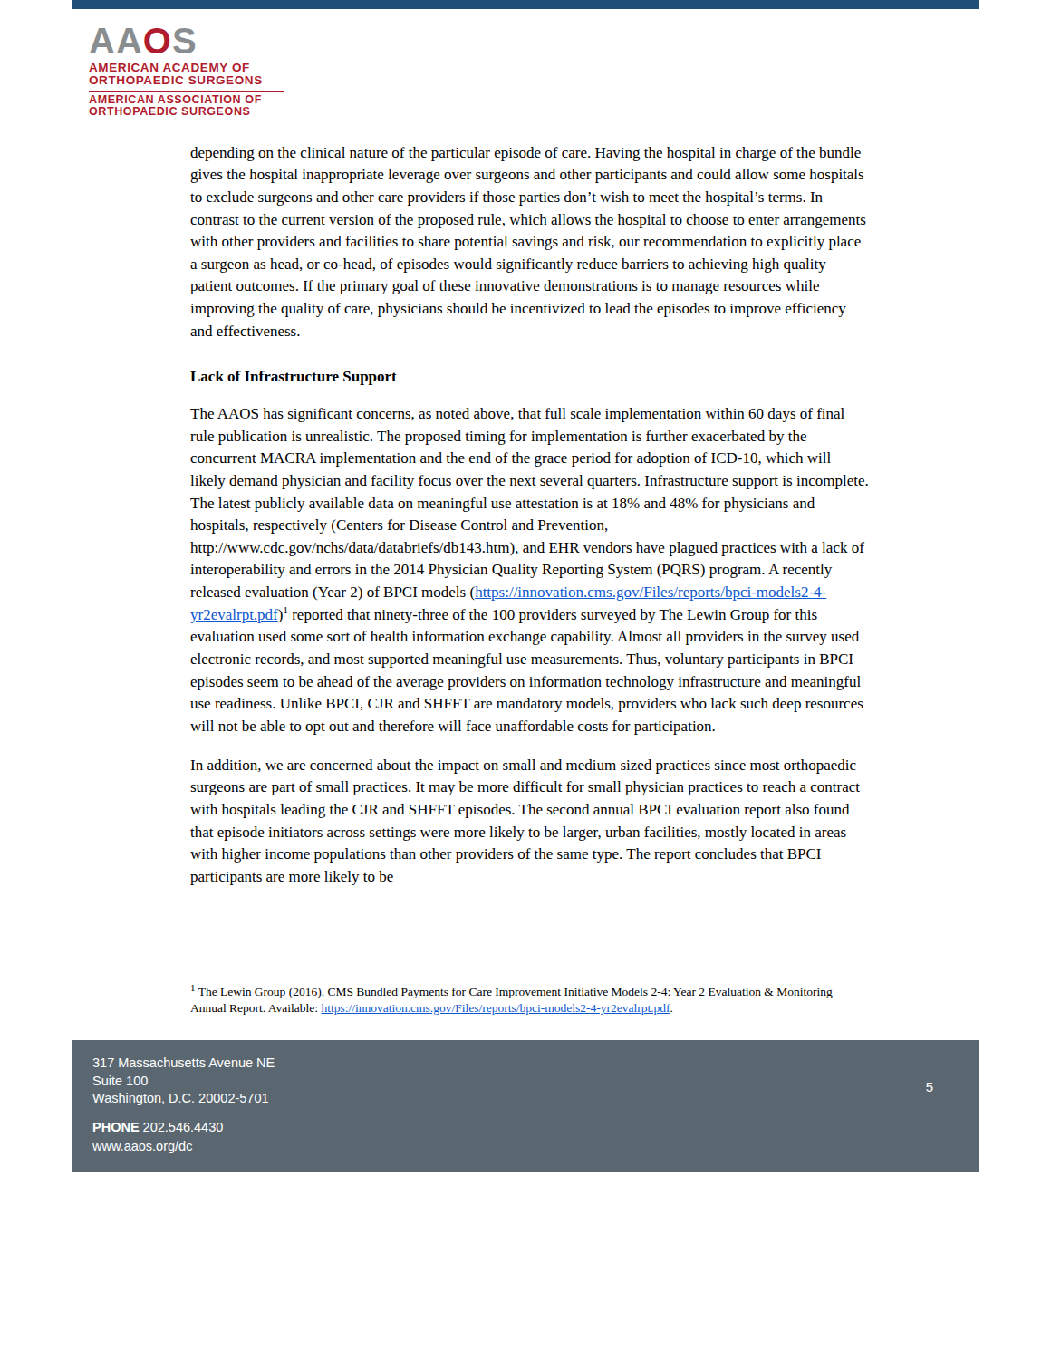AA OS
American Academy of
Orthopaedic Surgeons
American Association of
Orthopaedic Surgeons
depending on the clinical nature of the particular episode of care. Having the hospital in charge of the bundle gives the hospital inappropriate leverage over surgeons and other participants and could allow some hospitals to exclude surgeons and other care providers if those parties don’t wish to meet the hospital’s terms. In contrast to the current version of the proposed rule, which allows the hospital to choose to enter arrangements with other providers and facilities to share potential savings and risk, our recommendation to explicitly place a surgeon as head, or co-head, of episodes would significantly reduce barriers to achieving high quality patient outcomes. If the primary goal of these innovative demonstrations is to manage resources while improving the quality of care, physicians should be incentivized to lead the episodes to improve efficiency and effectiveness.
Lack of Infrastructure Support
The AAOS has significant concerns, as noted above, that full scale implementation within 60 days of final rule publication is unrealistic. The proposed timing for implementation is further exacerbated by the concurrent MACRA implementation and the end of the grace period for adoption of ICD-10, which will likely demand physician and facility focus over the next several quarters. Infrastructure support is incomplete. The latest publicly available data on meaningful use attestation is at 18% and 48% for physicians and hospitals, respectively (Centers for Disease Control and Prevention, http://www.cdc.gov/nchs/data/databriefs/db143.htm), and EHR vendors have plagued practices with a lack of interoperability and errors in the 2014 Physician Quality Reporting System (PQRS) program. A recently released evaluation (Year 2) of BPCI models (https://innovation.cms.gov/Files/reports/bpci-models2-4-yr2evalrpt.pdf)1 reported that ninety-three of the 100 providers surveyed by The Lewin Group for this evaluation used some sort of health information exchange capability. Almost all providers in the survey used electronic records, and most supported meaningful use measurements. Thus, voluntary participants in BPCI episodes seem to be ahead of the average providers on information technology infrastructure and meaningful use readiness. Unlike BPCI, CJR and SHFFT are mandatory models, providers who lack such deep resources will not be able to opt out and therefore will face unaffordable costs for participation.
In addition, we are concerned about the impact on small and medium sized practices since most orthopaedic surgeons are part of small practices. It may be more difficult for small physician practices to reach a contract with hospitals leading the CJR and SHFFT episodes. The second annual BPCI evaluation report also found that episode initiators across settings were more likely to be larger, urban facilities, mostly located in areas with higher income populations than other providers of the same type. The report concludes that BPCI participants are more likely to be
1 The Lewin Group (2016). CMS Bundled Payments for Care Improvement Initiative Models 2-4: Year 2 Evaluation & Monitoring Annual Report. Available: https://innovation.cms.gov/Files/reports/bpci-models2-4-yr2evalrpt.pdf.
317 Massachusetts Avenue NE
Suite 100
Washington, D.C. 20002-5701
PHONE 202.546.4430
www.aaos.org/dc
5